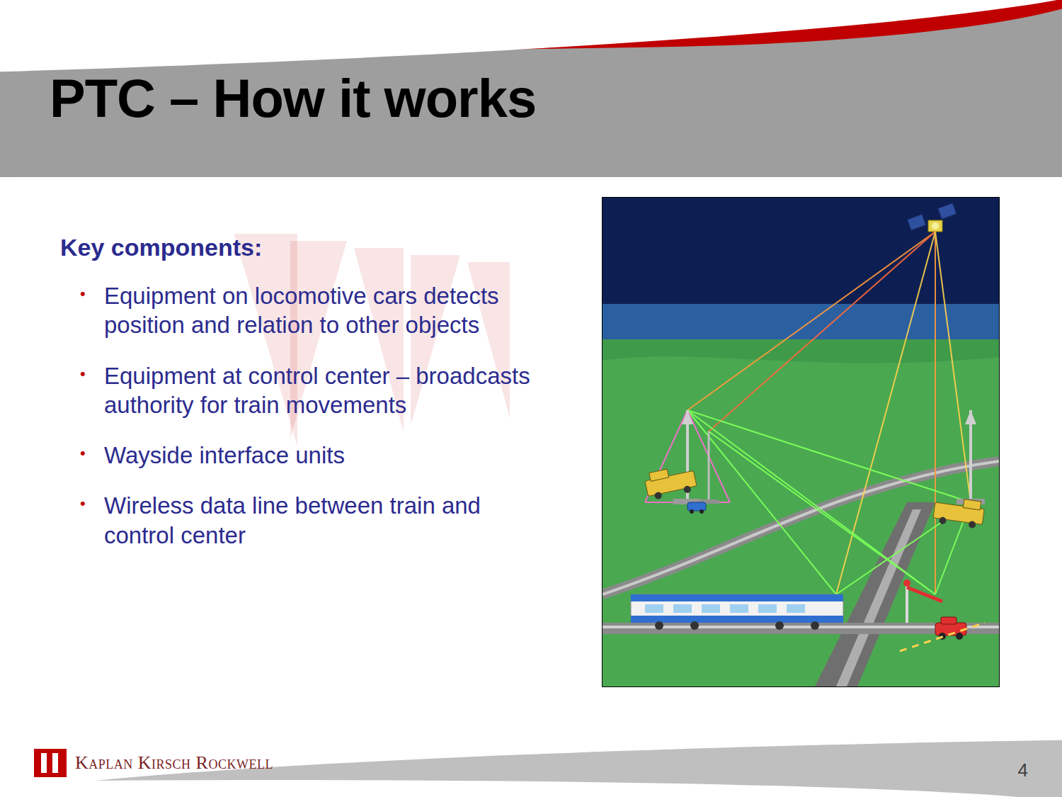PTC – How it works
Key components:
Equipment on locomotive cars detects position and relation to other objects
Equipment at control center – broadcasts authority for train movements
Wayside interface units
Wireless data line between train and control center
Kaplan Kirsch Rockwell
4